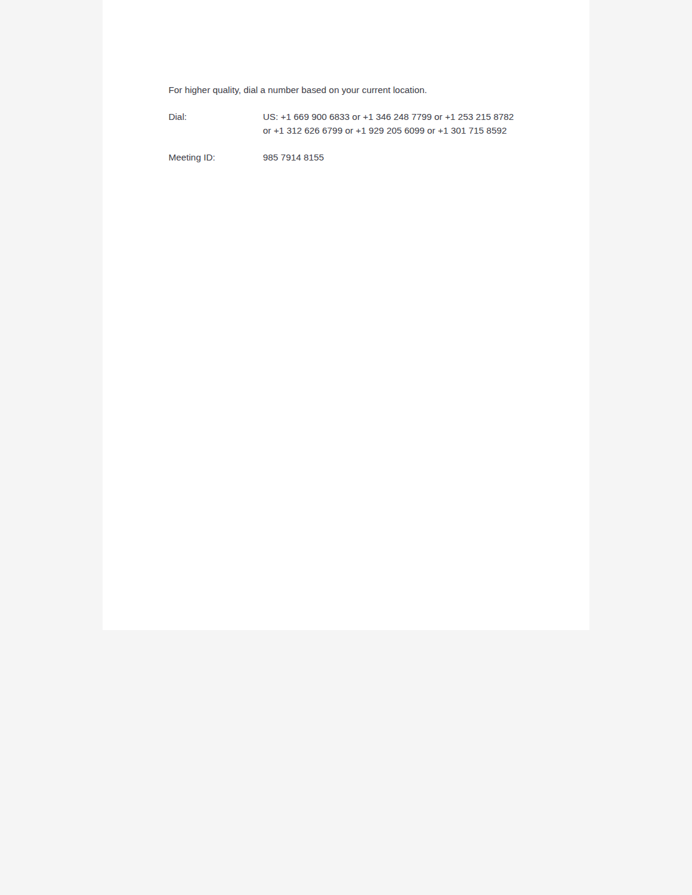For higher quality, dial a number based on your current location.
Dial:
US: +1 669 900 6833 or +1 346 248 7799 or +1 253 215 8782 or +1 312 626 6799 or +1 929 205 6099 or +1 301 715 8592
Meeting ID:
985 7914 8155